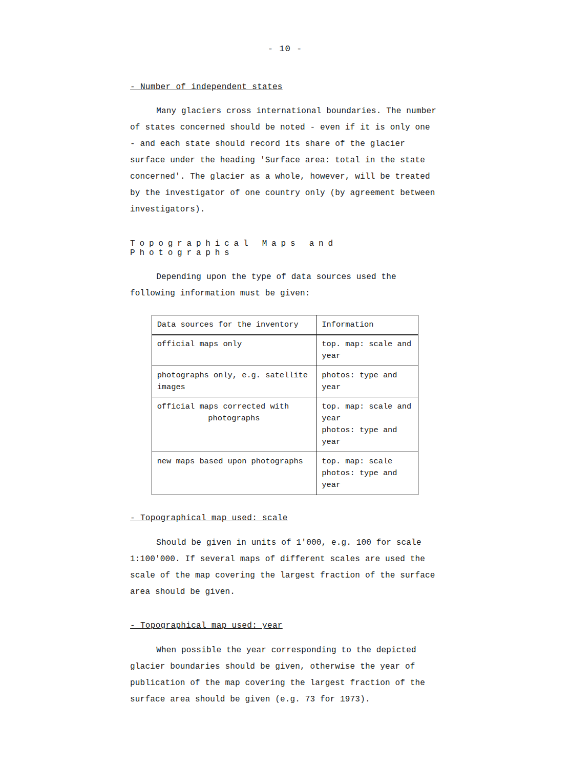- 10 -
- Number of independent states
Many glaciers cross international boundaries. The number of states concerned should be noted - even if it is only one - and each state should record its share of the glacier surface under the heading 'Surface area: total in the state concerned'. The glacier as a whole, however, will be treated by the investigator of one country only (by agreement between investigators).
Topographical Maps and Photographs
Depending upon the type of data sources used the following information must be given:
| Data sources for the inventory | Information |
| official maps only | top. map: scale and year |
| photographs only, e.g. satellite images | photos: type and year |
| official maps corrected with photographs | top. map: scale and year photos: type and year |
| new maps based upon photographs | top. map: scale photos: type and year |
- Topographical map used: scale
Should be given in units of 1'000, e.g. 100 for scale 1:100'000. If several maps of different scales are used the scale of the map covering the largest fraction of the surface area should be given.
- Topographical map used: year
When possible the year corresponding to the depicted glacier boundaries should be given, otherwise the year of publication of the map covering the largest fraction of the surface area should be given (e.g. 73 for 1973).